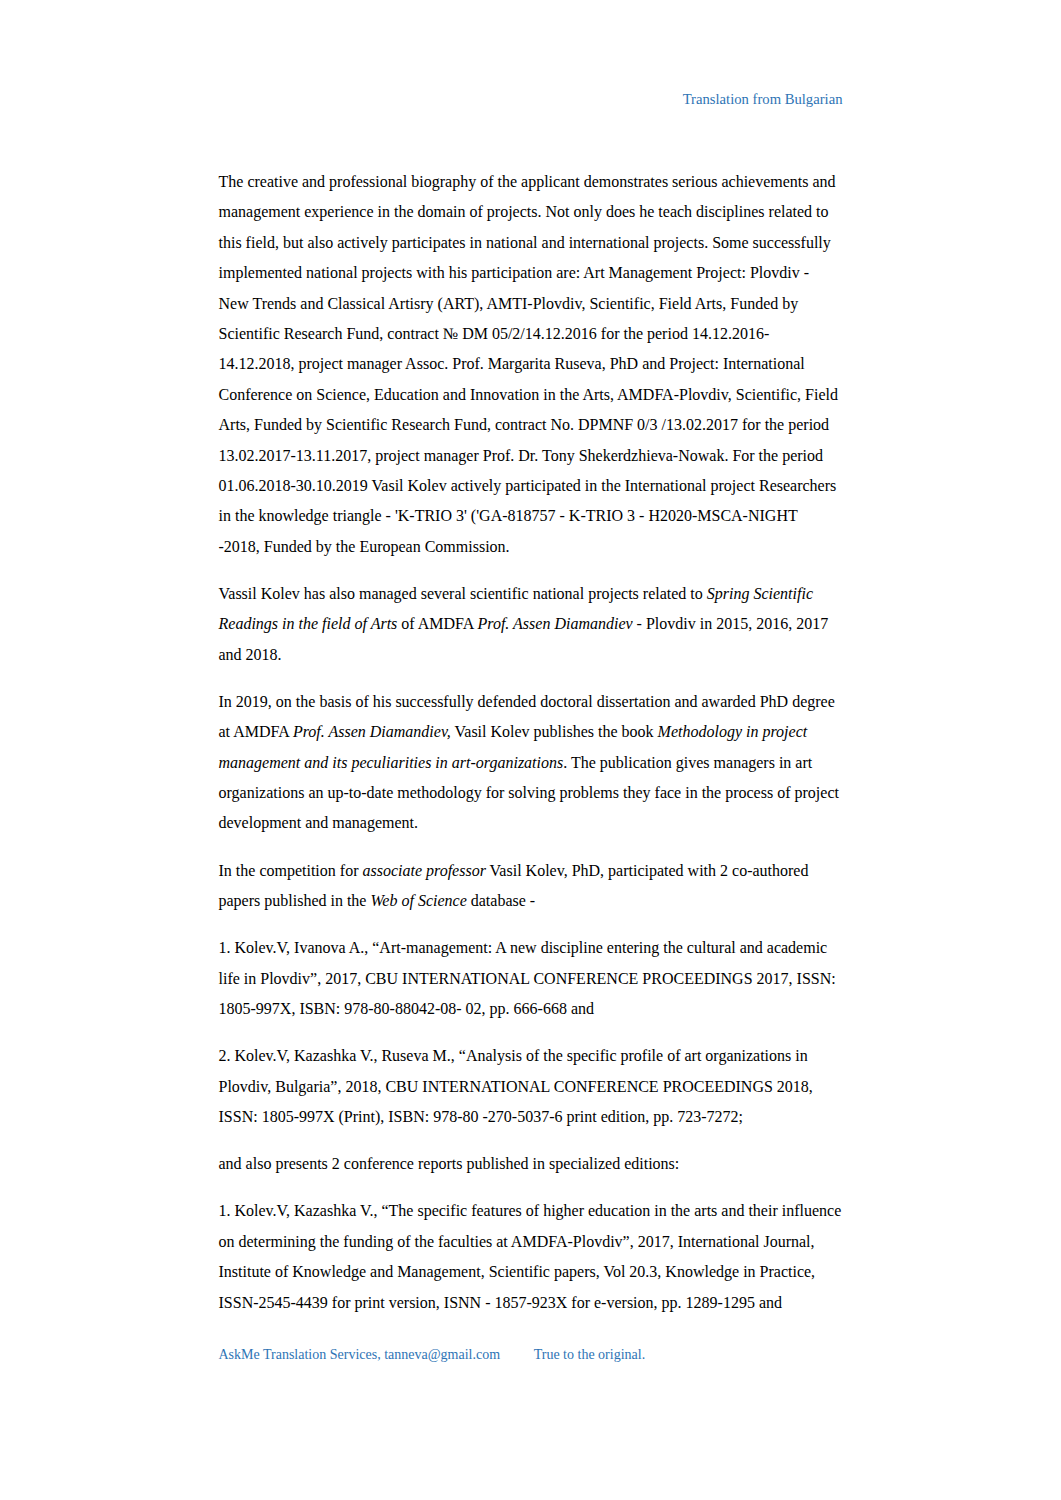Translation from Bulgarian
The creative and professional biography of the applicant demonstrates serious achievements and management experience in the domain of projects. Not only does he teach disciplines related to this field, but also actively participates in national and international projects. Some successfully implemented national projects with his participation are: Art Management Project: Plovdiv - New Trends and Classical Artisry (ART), AMTI-Plovdiv, Scientific, Field Arts, Funded by Scientific Research Fund, contract № DM 05/2/14.12.2016 for the period 14.12.2016-14.12.2018, project manager Assoc. Prof. Margarita Ruseva, PhD and Project: International Conference on Science, Education and Innovation in the Arts, AMDFA-Plovdiv, Scientific, Field Arts, Funded by Scientific Research Fund, contract No. DPMNF 0/3 /13.02.2017 for the period 13.02.2017-13.11.2017, project manager Prof. Dr. Tony Shekerdzhieva-Nowak. For the period 01.06.2018-30.10.2019 Vasil Kolev actively participated in the International project Researchers in the knowledge triangle - 'K-TRIO 3' ('GA-818757 - K-TRIO 3 - H2020-MSCA-NIGHT -2018, Funded by the European Commission.
Vassil Kolev has also managed several scientific national projects related to Spring Scientific Readings in the field of Arts of AMDFA Prof. Assen Diamandiev - Plovdiv in 2015, 2016, 2017 and 2018.
In 2019, on the basis of his successfully defended doctoral dissertation and awarded PhD degree at AMDFA Prof. Assen Diamandiev, Vasil Kolev publishes the book Methodology in project management and its peculiarities in art-organizations. The publication gives managers in art organizations an up-to-date methodology for solving problems they face in the process of project development and management.
In the competition for associate professor Vasil Kolev, PhD, participated with 2 co-authored papers published in the Web of Science database -
1. Kolev.V, Ivanova A., “Art-management: A new discipline entering the cultural and academic life in Plovdiv”, 2017, CBU INTERNATIONAL CONFERENCE PROCEEDINGS 2017, ISSN: 1805-997X, ISBN: 978-80-88042-08- 02, pp. 666-668 and
2. Kolev.V, Kazashka V., Ruseva M., “Analysis of the specific profile of art organizations in Plovdiv, Bulgaria”, 2018, CBU INTERNATIONAL CONFERENCE PROCEEDINGS 2018, ISSN: 1805-997X (Print), ISBN: 978-80 -270-5037-6 print edition, pp. 723-7272;
and also presents 2 conference reports published in specialized editions:
1. Kolev.V, Kazashka V., “The specific features of higher education in the arts and their influence on determining the funding of the faculties at AMDFA-Plovdiv”, 2017, International Journal, Institute of Knowledge and Management, Scientific papers, Vol 20.3, Knowledge in Practice, ISSN-2545-4439 for print version, ISNN - 1857-923X for e-version, pp. 1289-1295 and
AskMe Translation Services, tanneva@gmail.comTrue to the original.